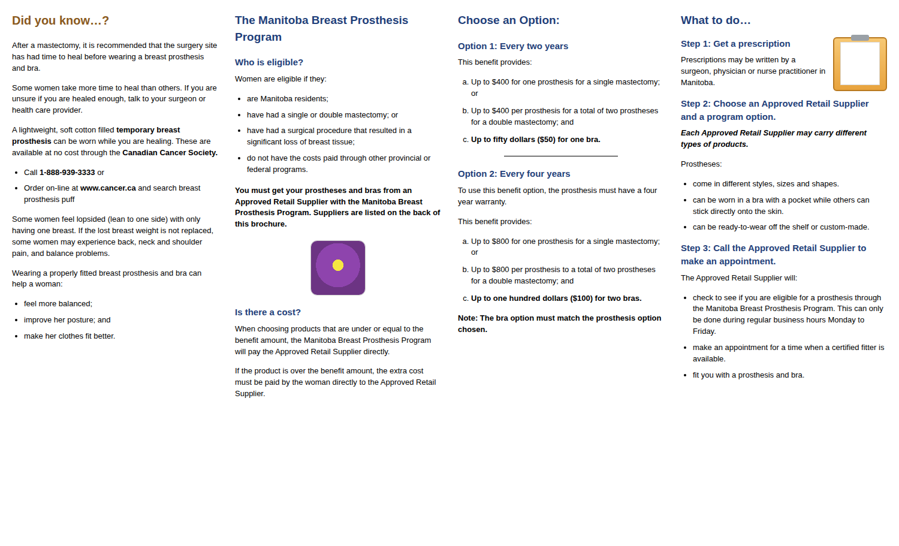Did you know…?
After a mastectomy, it is recommended that the surgery site has had time to heal before wearing a breast prosthesis and bra.
Some women take more time to heal than others. If you are unsure if you are healed enough, talk to your surgeon or health care provider.
A lightweight, soft cotton filled temporary breast prosthesis can be worn while you are healing. These are available at no cost through the Canadian Cancer Society.
Call 1-888-939-3333 or
Order on-line at www.cancer.ca and search breast prosthesis puff
Some women feel lopsided (lean to one side) with only having one breast. If the lost breast weight is not replaced, some women may experience back, neck and shoulder pain, and balance problems.
Wearing a properly fitted breast prosthesis and bra can help a woman:
feel more balanced;
improve her posture; and
make her clothes fit better.
The Manitoba Breast Prosthesis Program
Who is eligible?
Women are eligible if they:
are Manitoba residents;
have had a single or double mastectomy; or
have had a surgical procedure that resulted in a significant loss of breast tissue;
do not have the costs paid through other provincial or federal programs.
You must get your prostheses and bras from an Approved Retail Supplier with the Manitoba Breast Prosthesis Program. Suppliers are listed on the back of this brochure.
Is there a cost?
When choosing products that are under or equal to the benefit amount, the Manitoba Breast Prosthesis Program will pay the Approved Retail Supplier directly.
If the product is over the benefit amount, the extra cost must be paid by the woman directly to the Approved Retail Supplier.
Choose an Option:
Option 1: Every two years
This benefit provides:
Up to $400 for one prosthesis for a single mastectomy; or
Up to $400 per prosthesis for a total of two prostheses for a double mastectomy; and
Up to fifty dollars ($50) for one bra.
Option 2: Every four years
To use this benefit option, the prosthesis must have a four year warranty.
This benefit provides:
Up to $800 for one prosthesis for a single mastectomy; or
Up to $800 per prosthesis to a total of two prostheses for a double mastectomy; and
Up to one hundred dollars ($100) for two bras.
Note: The bra option must match the prosthesis option chosen.
What to do…
Step 1: Get a prescription
Prescriptions may be written by a surgeon, physician or nurse practitioner in Manitoba.
Step 2: Choose an Approved Retail Supplier and a program option.
Each Approved Retail Supplier may carry different types of products.
Prostheses:
come in different styles, sizes and shapes.
can be worn in a bra with a pocket while others can stick directly onto the skin.
can be ready-to-wear off the shelf or custom-made.
Step 3: Call the Approved Retail Supplier to make an appointment.
The Approved Retail Supplier will:
check to see if you are eligible for a prosthesis through the Manitoba Breast Prosthesis Program. This can only be done during regular business hours Monday to Friday.
make an appointment for a time when a certified fitter is available.
fit you with a prosthesis and bra.